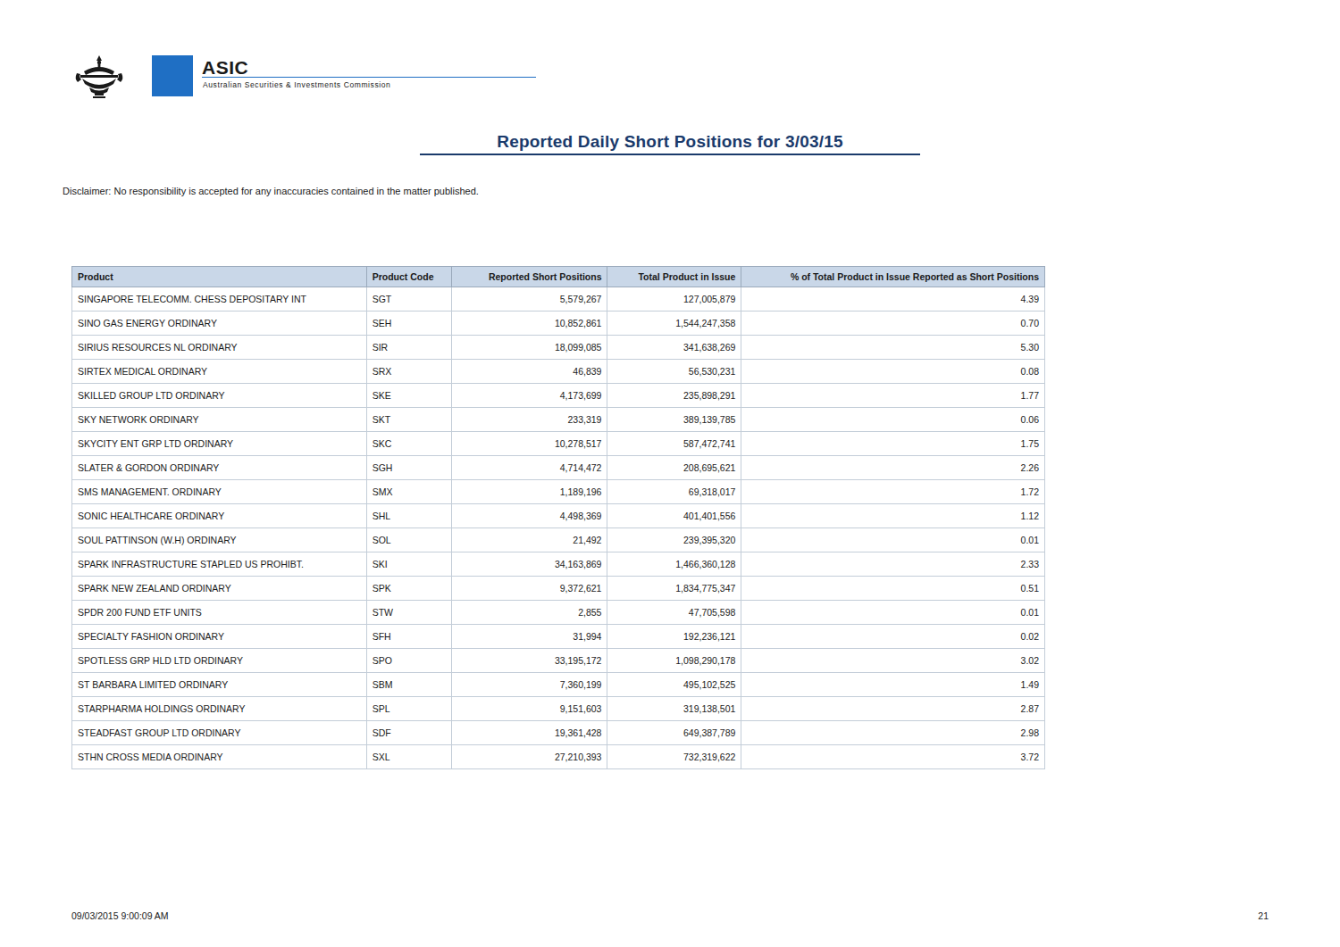ASIC
Australian Securities & Investments Commission
Reported Daily Short Positions for 3/03/15
Disclaimer: No responsibility is accepted for any inaccuracies contained in the matter published.
| Product | Product Code | Reported Short Positions | Total Product in Issue | % of Total Product in Issue Reported as Short Positions |
| --- | --- | --- | --- | --- |
| SINGAPORE TELECOMM. CHESS DEPOSITARY INT | SGT | 5,579,267 | 127,005,879 | 4.39 |
| SINO GAS ENERGY ORDINARY | SEH | 10,852,861 | 1,544,247,358 | 0.70 |
| SIRIUS RESOURCES NL ORDINARY | SIR | 18,099,085 | 341,638,269 | 5.30 |
| SIRTEX MEDICAL ORDINARY | SRX | 46,839 | 56,530,231 | 0.08 |
| SKILLED GROUP LTD ORDINARY | SKE | 4,173,699 | 235,898,291 | 1.77 |
| SKY NETWORK ORDINARY | SKT | 233,319 | 389,139,785 | 0.06 |
| SKYCITY ENT GRP LTD ORDINARY | SKC | 10,278,517 | 587,472,741 | 1.75 |
| SLATER & GORDON ORDINARY | SGH | 4,714,472 | 208,695,621 | 2.26 |
| SMS MANAGEMENT. ORDINARY | SMX | 1,189,196 | 69,318,017 | 1.72 |
| SONIC HEALTHCARE ORDINARY | SHL | 4,498,369 | 401,401,556 | 1.12 |
| SOUL PATTINSON (W.H) ORDINARY | SOL | 21,492 | 239,395,320 | 0.01 |
| SPARK INFRASTRUCTURE STAPLED US PROHIBT. | SKI | 34,163,869 | 1,466,360,128 | 2.33 |
| SPARK NEW ZEALAND ORDINARY | SPK | 9,372,621 | 1,834,775,347 | 0.51 |
| SPDR 200 FUND ETF UNITS | STW | 2,855 | 47,705,598 | 0.01 |
| SPECIALTY FASHION ORDINARY | SFH | 31,994 | 192,236,121 | 0.02 |
| SPOTLESS GRP HLD LTD ORDINARY | SPO | 33,195,172 | 1,098,290,178 | 3.02 |
| ST BARBARA LIMITED ORDINARY | SBM | 7,360,199 | 495,102,525 | 1.49 |
| STARPHARMA HOLDINGS ORDINARY | SPL | 9,151,603 | 319,138,501 | 2.87 |
| STEADFAST GROUP LTD ORDINARY | SDF | 19,361,428 | 649,387,789 | 2.98 |
| STHN CROSS MEDIA ORDINARY | SXL | 27,210,393 | 732,319,622 | 3.72 |
09/03/2015 9:00:09 AM 21